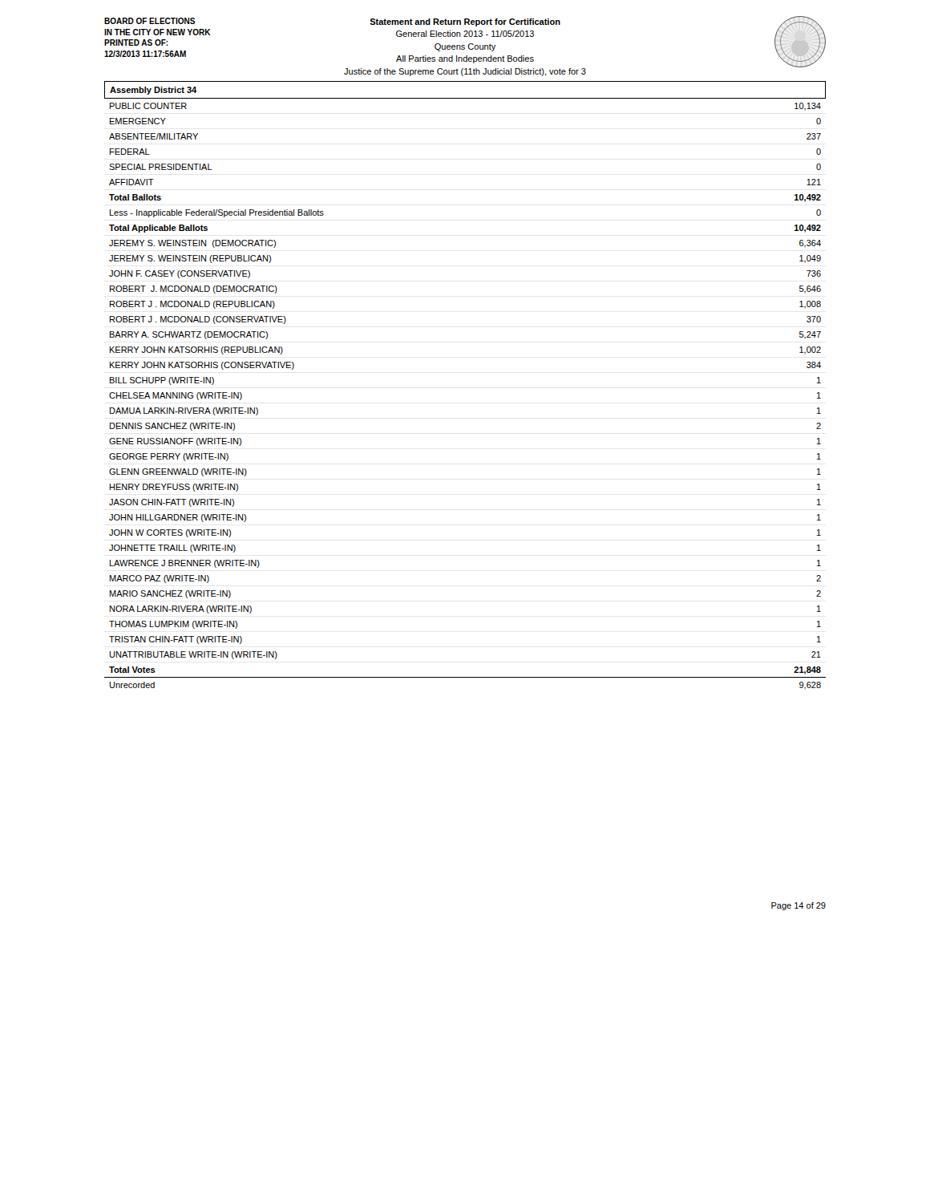BOARD OF ELECTIONS
IN THE CITY OF NEW YORK
PRINTED AS OF:
12/3/2013 11:17:56AM
Statement and Return Report for Certification
General Election 2013 - 11/05/2013
Queens County
All Parties and Independent Bodies
Justice of the Supreme Court (11th Judicial District), vote for 3
Assembly District 34
| PUBLIC COUNTER | 10,134 |
| EMERGENCY | 0 |
| ABSENTEE/MILITARY | 237 |
| FEDERAL | 0 |
| SPECIAL PRESIDENTIAL | 0 |
| AFFIDAVIT | 121 |
| Total Ballots | 10,492 |
| Less - Inapplicable Federal/Special Presidential Ballots | 0 |
| Total Applicable Ballots | 10,492 |
| JEREMY S. WEINSTEIN (DEMOCRATIC) | 6,364 |
| JEREMY S. WEINSTEIN (REPUBLICAN) | 1,049 |
| JOHN F. CASEY (CONSERVATIVE) | 736 |
| ROBERT J. MCDONALD (DEMOCRATIC) | 5,646 |
| ROBERT J . MCDONALD (REPUBLICAN) | 1,008 |
| ROBERT J . MCDONALD (CONSERVATIVE) | 370 |
| BARRY A. SCHWARTZ (DEMOCRATIC) | 5,247 |
| KERRY JOHN KATSORHIS (REPUBLICAN) | 1,002 |
| KERRY JOHN KATSORHIS (CONSERVATIVE) | 384 |
| BILL SCHUPP (WRITE-IN) | 1 |
| CHELSEA MANNING (WRITE-IN) | 1 |
| DAMUA LARKIN-RIVERA (WRITE-IN) | 1 |
| DENNIS SANCHEZ (WRITE-IN) | 2 |
| GENE RUSSIANOFF (WRITE-IN) | 1 |
| GEORGE PERRY (WRITE-IN) | 1 |
| GLENN GREENWALD (WRITE-IN) | 1 |
| HENRY DREYFUSS (WRITE-IN) | 1 |
| JASON CHIN-FATT (WRITE-IN) | 1 |
| JOHN HILLGARDNER (WRITE-IN) | 1 |
| JOHN W CORTES (WRITE-IN) | 1 |
| JOHNETTE TRAILL (WRITE-IN) | 1 |
| LAWRENCE J BRENNER (WRITE-IN) | 1 |
| MARCO PAZ (WRITE-IN) | 2 |
| MARIO SANCHEZ (WRITE-IN) | 2 |
| NORA LARKIN-RIVERA (WRITE-IN) | 1 |
| THOMAS LUMPKIM (WRITE-IN) | 1 |
| TRISTAN CHIN-FATT (WRITE-IN) | 1 |
| UNATTRIBUTABLE WRITE-IN (WRITE-IN) | 21 |
| Total Votes | 21,848 |
| Unrecorded | 9,628 |
Page 14 of 29